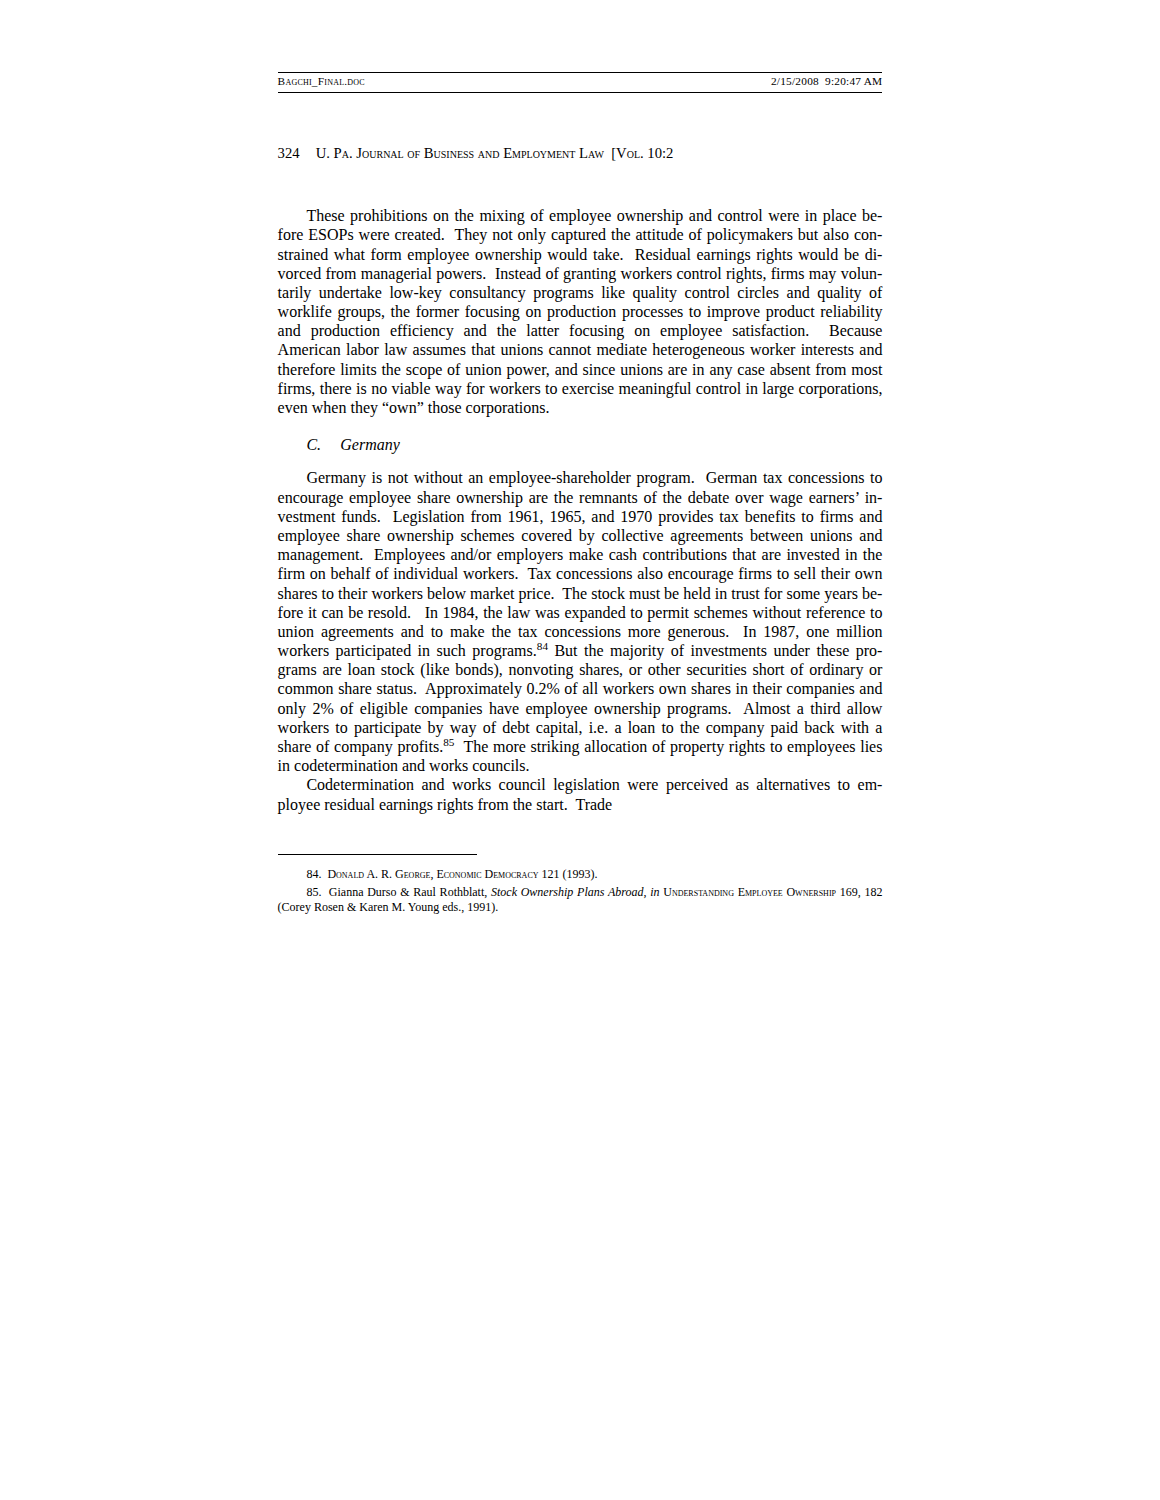Bagchi_Final.doc 2/15/2008 9:20:47 AM
324 U. Pa. Journal of Business and Employment Law [Vol. 10:2
These prohibitions on the mixing of employee ownership and control were in place before ESOPs were created. They not only captured the attitude of policymakers but also constrained what form employee ownership would take. Residual earnings rights would be divorced from managerial powers. Instead of granting workers control rights, firms may voluntarily undertake low-key consultancy programs like quality control circles and quality of worklife groups, the former focusing on production processes to improve product reliability and production efficiency and the latter focusing on employee satisfaction. Because American labor law assumes that unions cannot mediate heterogeneous worker interests and therefore limits the scope of union power, and since unions are in any case absent from most firms, there is no viable way for workers to exercise meaningful control in large corporations, even when they “own” those corporations.
C. Germany
Germany is not without an employee-shareholder program. German tax concessions to encourage employee share ownership are the remnants of the debate over wage earners’ investment funds. Legislation from 1961, 1965, and 1970 provides tax benefits to firms and employee share ownership schemes covered by collective agreements between unions and management. Employees and/or employers make cash contributions that are invested in the firm on behalf of individual workers. Tax concessions also encourage firms to sell their own shares to their workers below market price. The stock must be held in trust for some years before it can be resold. In 1984, the law was expanded to permit schemes without reference to union agreements and to make the tax concessions more generous. In 1987, one million workers participated in such programs.84 But the majority of investments under these programs are loan stock (like bonds), nonvoting shares, or other securities short of ordinary or common share status. Approximately 0.2% of all workers own shares in their companies and only 2% of eligible companies have employee ownership programs. Almost a third allow workers to participate by way of debt capital, i.e. a loan to the company paid back with a share of company profits.85 The more striking allocation of property rights to employees lies in codetermination and works councils.
Codetermination and works council legislation were perceived as alternatives to employee residual earnings rights from the start. Trade
84. Donald A. R. George, Economic Democracy 121 (1993).
85. Gianna Durso & Raul Rothblatt, Stock Ownership Plans Abroad, in Understanding Employee Ownership 169, 182 (Corey Rosen & Karen M. Young eds., 1991).